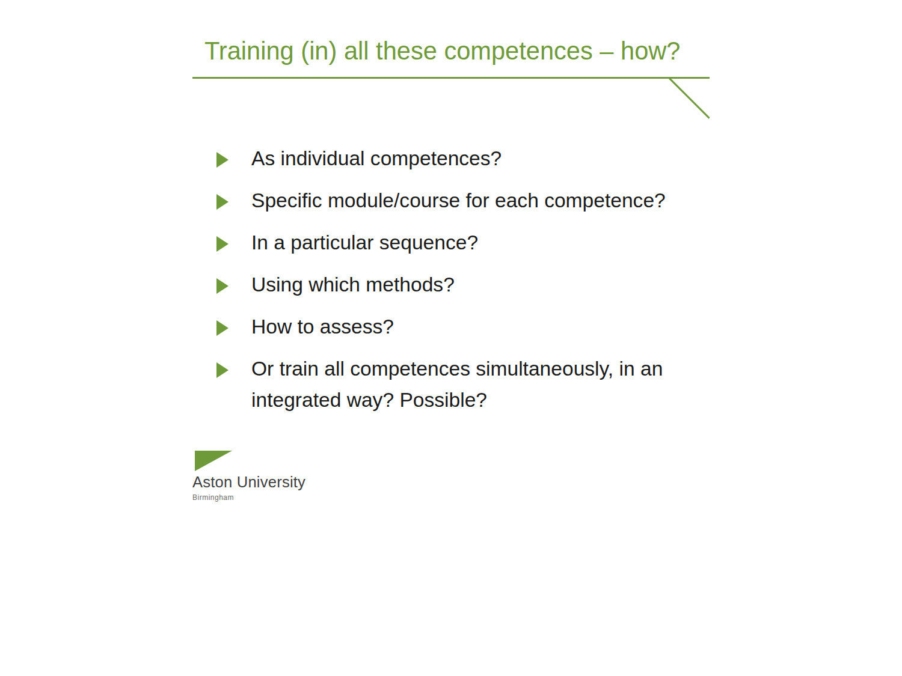Training (in) all these competences – how?
As individual competences?
Specific module/course for each competence?
In a particular sequence?
Using which methods?
How to assess?
Or train all competences simultaneously, in an integrated way? Possible?
Aston University
Birmingham